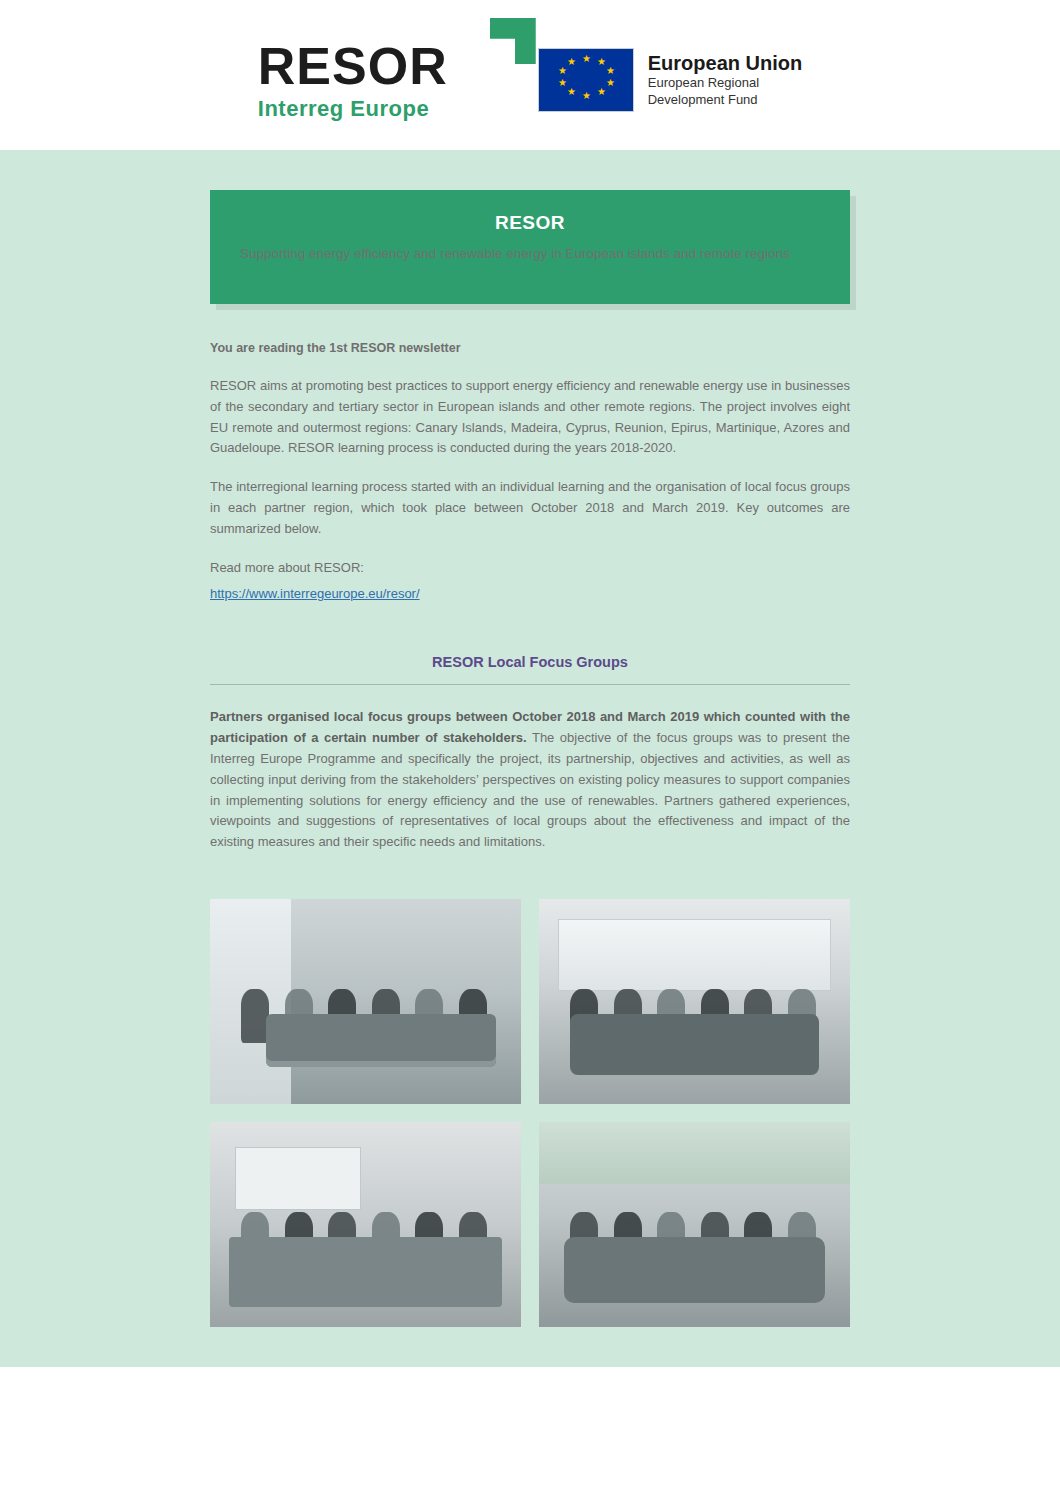RESOR
Interreg Europe
★ ★ ★ ★ ★ ★ ★ ★ ★ ★
European Union
European Regional
Development Fund
RESOR
Supporting energy efficiency and renewable energy in European islands and remote regions
You are reading the 1st RESOR newsletter
RESOR aims at promoting best practices to support energy efficiency and renewable energy use in businesses of the secondary and tertiary sector in European islands and other remote regions. The project involves eight EU remote and outermost regions: Canary Islands, Madeira, Cyprus, Reunion, Epirus, Martinique, Azores and Guadeloupe. RESOR learning process is conducted during the years 2018-2020.
The interregional learning process started with an individual learning and the organisation of local focus groups in each partner region, which took place between October 2018 and March 2019. Key outcomes are summarized below.
Read more about RESOR:
https://www.interregeurope.eu/resor/
RESOR Local Focus Groups
Partners organised local focus groups between October 2018 and March 2019 which counted with the participation of a certain number of stakeholders. The objective of the focus groups was to present the Interreg Europe Programme and specifically the project, its partnership, objectives and activities, as well as collecting input deriving from the stakeholders’ perspectives on existing policy measures to support companies in implementing solutions for energy efficiency and the use of renewables. Partners gathered experiences, viewpoints and suggestions of representatives of local groups about the effectiveness and impact of the existing measures and their specific needs and limitations.